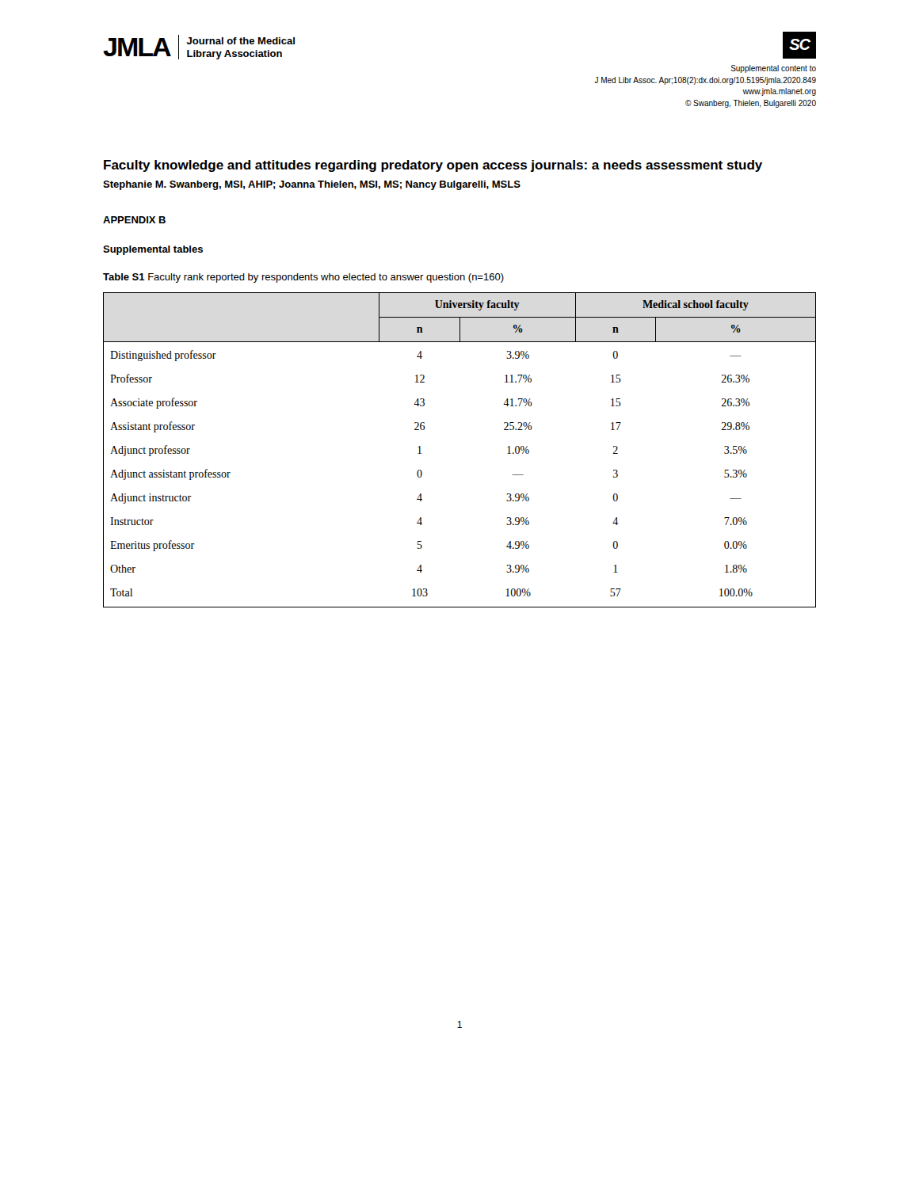JMLA Journal of the Medical
Library Association
SC
Supplemental content to
J Med Libr Assoc. Apr;108(2):dx.doi.org/10.5195/jmla.2020.849
www.jmla.mlanet.org
© Swanberg, Thielen, Bulgarelli 2020
Faculty knowledge and attitudes regarding predatory open access journals: a needs assessment study
Stephanie M. Swanberg, MSI, AHIP; Joanna Thielen, MSI, MS; Nancy Bulgarelli, MSLS
APPENDIX B
Supplemental tables
Table S1 Faculty rank reported by respondents who elected to answer question (n=160)
| | University faculty | Medical school faculty |
| --- | --- | --- |
| n | % | n | % |
| Distinguished professor | 4 | 3.9% | 0 | — |
| Professor | 12 | 11.7% | 15 | 26.3% |
| Associate professor | 43 | 41.7% | 15 | 26.3% |
| Assistant professor | 26 | 25.2% | 17 | 29.8% |
| Adjunct professor | 1 | 1.0% | 2 | 3.5% |
| Adjunct assistant professor | 0 | — | 3 | 5.3% |
| Adjunct instructor | 4 | 3.9% | 0 | — |
| Instructor | 4 | 3.9% | 4 | 7.0% |
| Emeritus professor | 5 | 4.9% | 0 | 0.0% |
| Other | 4 | 3.9% | 1 | 1.8% |
| Total | 103 | 100% | 57 | 100.0% |
1